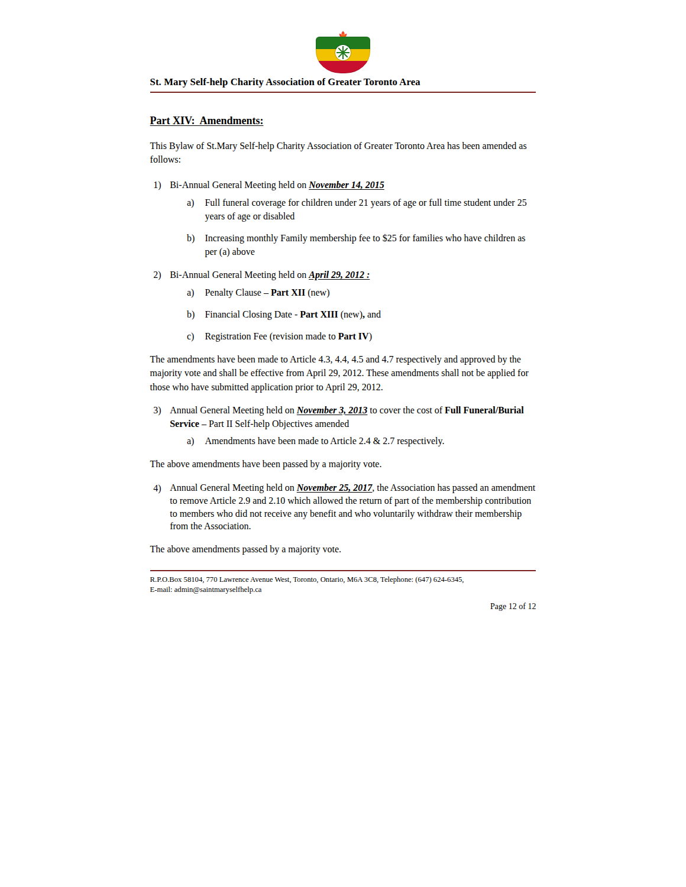🍁
St. Mary Self-help Charity Association of Greater Toronto Area
Part XIV: Amendments:
This Bylaw of St.Mary Self-help Charity Association of Greater Toronto Area has been amended as follows:
Bi-Annual General Meeting held on November 14, 2015
Full funeral coverage for children under 21 years of age or full time student under 25 years of age or disabled
Increasing monthly Family membership fee to $25 for families who have children as per (a) above
Bi-Annual General Meeting held on April 29, 2012 :
Penalty Clause – Part XII (new)
Financial Closing Date - Part XIII (new), and
Registration Fee (revision made to Part IV)
The amendments have been made to Article 4.3, 4.4, 4.5 and 4.7 respectively and approved by the majority vote and shall be effective from April 29, 2012. These amendments shall not be applied for those who have submitted application prior to April 29, 2012.
Annual General Meeting held on November 3, 2013 to cover the cost of Full Funeral/Burial Service – Part II Self-help Objectives amended
Amendments have been made to Article 2.4 & 2.7 respectively.
The above amendments have been passed by a majority vote.
Annual General Meeting held on November 25, 2017, the Association has passed an amendment to remove Article 2.9 and 2.10 which allowed the return of part of the membership contribution to members who did not receive any benefit and who voluntarily withdraw their membership from the Association.
The above amendments passed by a majority vote.
R.P.O.Box 58104, 770 Lawrence Avenue West, Toronto, Ontario, M6A 3C8, Telephone: (647) 624-6345,
E-mail: admin@saintmaryselfhelp.ca
Page 12 of 12